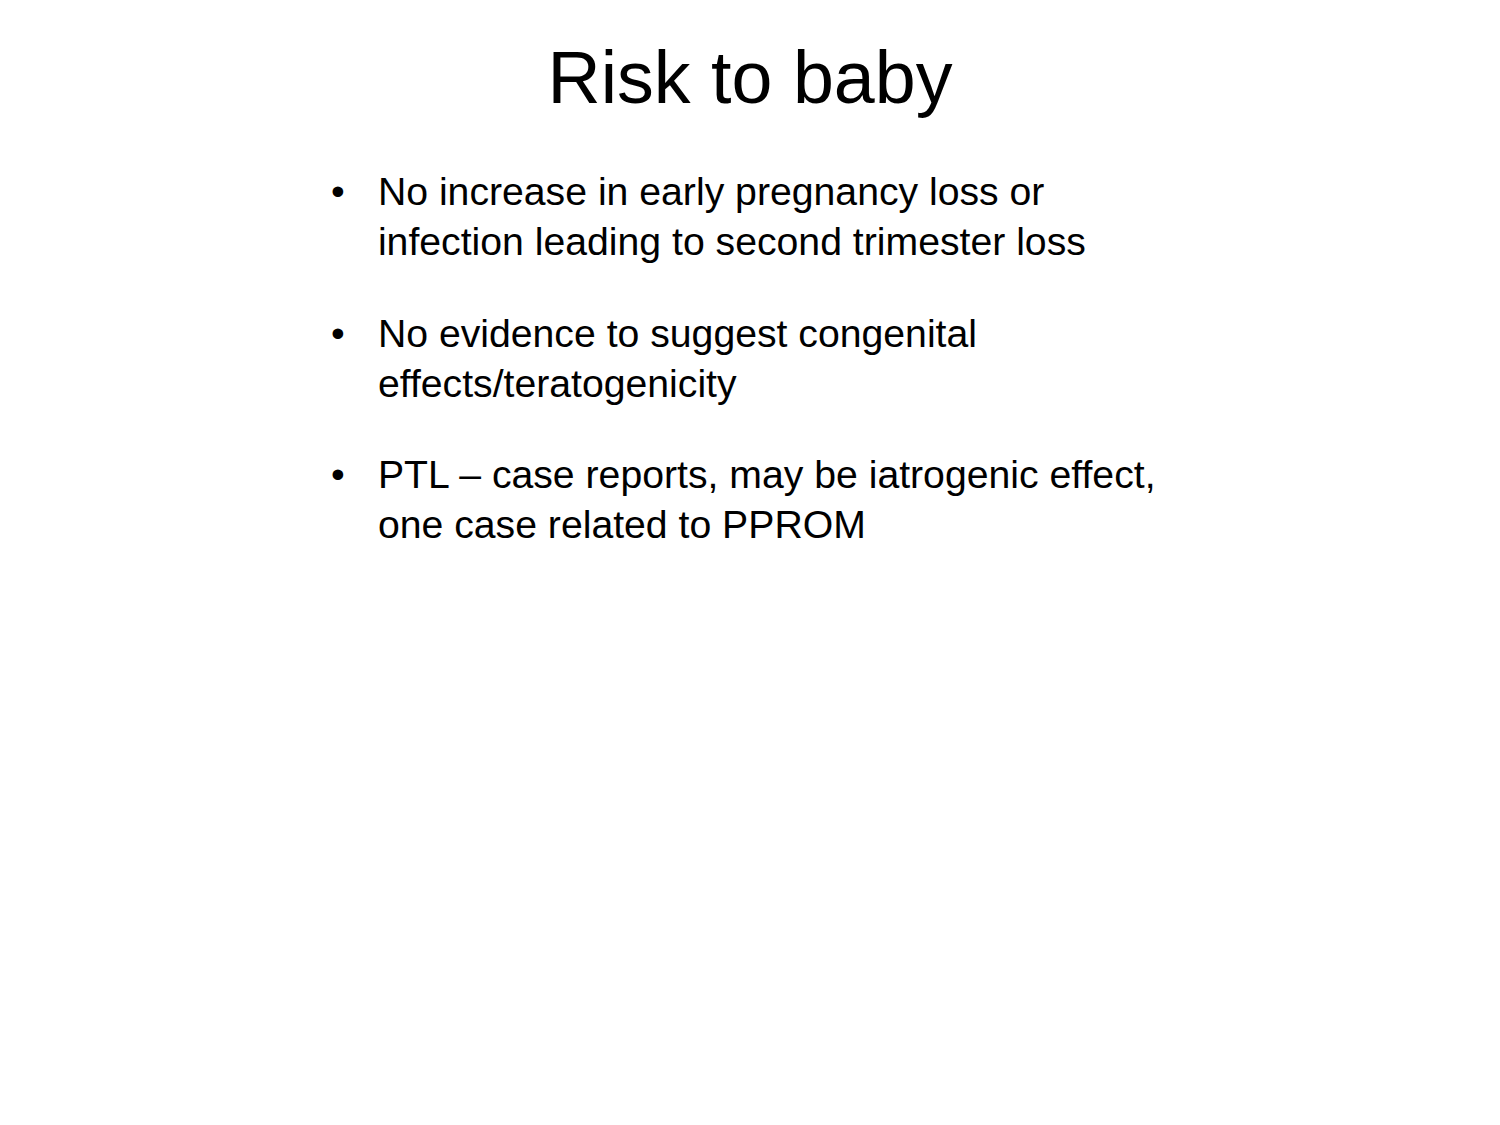Risk to baby
No increase in early pregnancy loss or infection leading to second trimester loss
No evidence to suggest congenital effects/teratogenicity
PTL – case reports, may be iatrogenic effect, one case related to PPROM